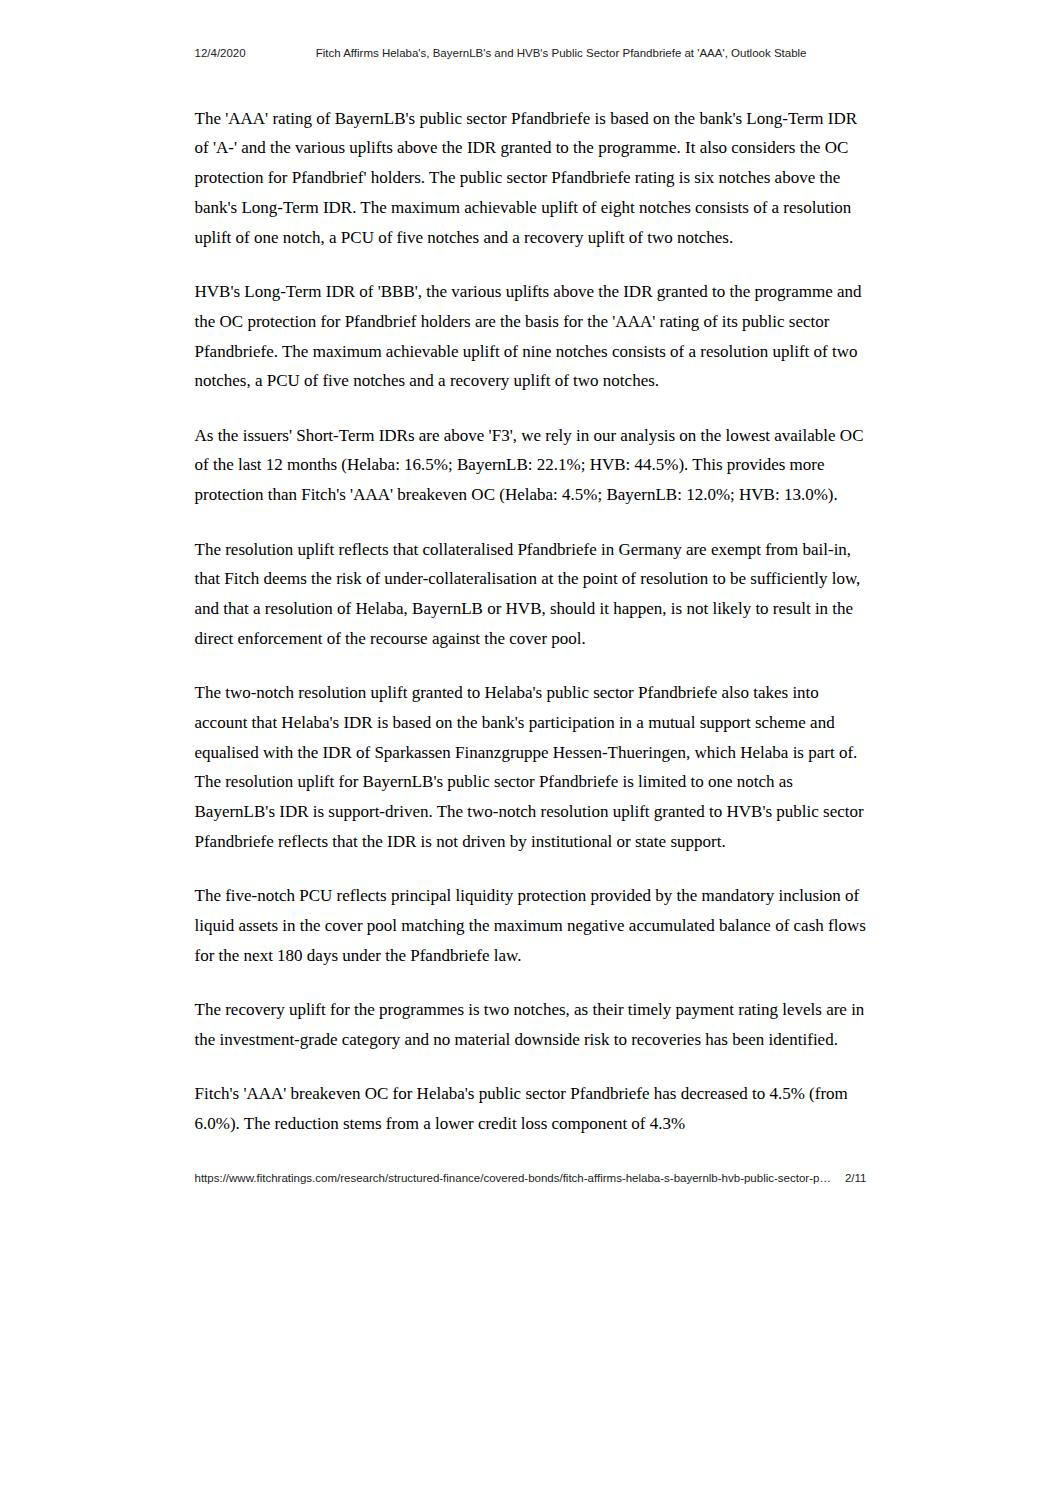12/4/2020 Fitch Affirms Helaba's, BayernLB's and HVB's Public Sector Pfandbriefe at 'AAA', Outlook Stable
The 'AAA' rating of BayernLB's public sector Pfandbriefe is based on the bank's Long-Term IDR of 'A-' and the various uplifts above the IDR granted to the programme. It also considers the OC protection for Pfandbrief' holders. The public sector Pfandbriefe rating is six notches above the bank's Long-Term IDR. The maximum achievable uplift of eight notches consists of a resolution uplift of one notch, a PCU of five notches and a recovery uplift of two notches.
HVB's Long-Term IDR of 'BBB', the various uplifts above the IDR granted to the programme and the OC protection for Pfandbrief holders are the basis for the 'AAA' rating of its public sector Pfandbriefe. The maximum achievable uplift of nine notches consists of a resolution uplift of two notches, a PCU of five notches and a recovery uplift of two notches.
As the issuers' Short-Term IDRs are above 'F3', we rely in our analysis on the lowest available OC of the last 12 months (Helaba: 16.5%; BayernLB: 22.1%; HVB: 44.5%). This provides more protection than Fitch's 'AAA' breakeven OC (Helaba: 4.5%; BayernLB: 12.0%; HVB: 13.0%).
The resolution uplift reflects that collateralised Pfandbriefe in Germany are exempt from bail-in, that Fitch deems the risk of under-collateralisation at the point of resolution to be sufficiently low, and that a resolution of Helaba, BayernLB or HVB, should it happen, is not likely to result in the direct enforcement of the recourse against the cover pool.
The two-notch resolution uplift granted to Helaba's public sector Pfandbriefe also takes into account that Helaba's IDR is based on the bank's participation in a mutual support scheme and equalised with the IDR of Sparkassen Finanzgruppe Hessen-Thueringen, which Helaba is part of. The resolution uplift for BayernLB's public sector Pfandbriefe is limited to one notch as BayernLB's IDR is support-driven. The two-notch resolution uplift granted to HVB's public sector Pfandbriefe reflects that the IDR is not driven by institutional or state support.
The five-notch PCU reflects principal liquidity protection provided by the mandatory inclusion of liquid assets in the cover pool matching the maximum negative accumulated balance of cash flows for the next 180 days under the Pfandbriefe law.
The recovery uplift for the programmes is two notches, as their timely payment rating levels are in the investment-grade category and no material downside risk to recoveries has been identified.
Fitch's 'AAA' breakeven OC for Helaba's public sector Pfandbriefe has decreased to 4.5% (from 6.0%). The reduction stems from a lower credit loss component of 4.3%
2/11 https://www.fitchratings.com/research/structured-finance/covered-bonds/fitch-affirms-helaba-s-bayernlb-hvb-public-sector-pfandbriefe-at-aaa-outl…